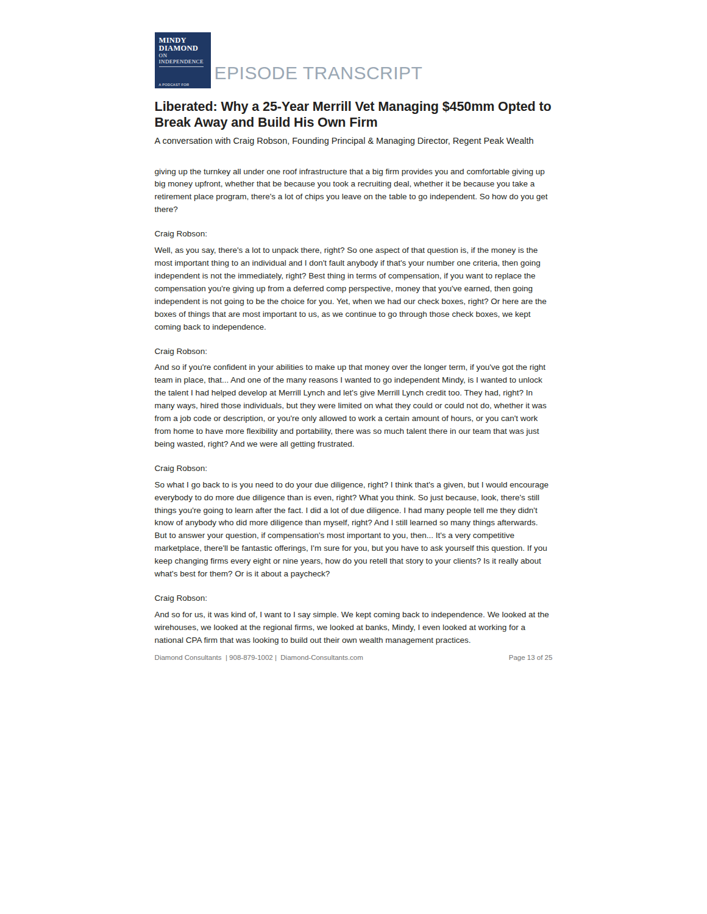MINDY
DIAMOND
ON
INDEPENDENCE
A PODCAST FOR
FINANCIAL ADVISORS
CONSIDERING CHANGE
EPISODE TRANSCRIPT
Liberated: Why a 25-Year Merrill Vet Managing $450mm Opted to Break Away and Build His Own Firm
A conversation with Craig Robson, Founding Principal & Managing Director, Regent Peak Wealth
giving up the turnkey all under one roof infrastructure that a big firm provides you and comfortable giving up big money upfront, whether that be because you took a recruiting deal, whether it be because you take a retirement place program, there's a lot of chips you leave on the table to go independent. So how do you get there?
Craig Robson:
Well, as you say, there's a lot to unpack there, right? So one aspect of that question is, if the money is the most important thing to an individual and I don't fault anybody if that's your number one criteria, then going independent is not the immediately, right? Best thing in terms of compensation, if you want to replace the compensation you're giving up from a deferred comp perspective, money that you've earned, then going independent is not going to be the choice for you. Yet, when we had our check boxes, right? Or here are the boxes of things that are most important to us, as we continue to go through those check boxes, we kept coming back to independence.
Craig Robson:
And so if you're confident in your abilities to make up that money over the longer term, if you've got the right team in place, that... And one of the many reasons I wanted to go independent Mindy, is I wanted to unlock the talent I had helped develop at Merrill Lynch and let's give Merrill Lynch credit too. They had, right? In many ways, hired those individuals, but they were limited on what they could or could not do, whether it was from a job code or description, or you're only allowed to work a certain amount of hours, or you can't work from home to have more flexibility and portability, there was so much talent there in our team that was just being wasted, right? And we were all getting frustrated.
Craig Robson:
So what I go back to is you need to do your due diligence, right? I think that's a given, but I would encourage everybody to do more due diligence than is even, right? What you think. So just because, look, there's still things you're going to learn after the fact. I did a lot of due diligence. I had many people tell me they didn't know of anybody who did more diligence than myself, right? And I still learned so many things afterwards. But to answer your question, if compensation's most important to you, then... It's a very competitive marketplace, there'll be fantastic offerings, I'm sure for you, but you have to ask yourself this question. If you keep changing firms every eight or nine years, how do you retell that story to your clients? Is it really about what's best for them? Or is it about a paycheck?
Craig Robson:
And so for us, it was kind of, I want to I say simple. We kept coming back to independence. We looked at the wirehouses, we looked at the regional firms, we looked at banks, Mindy, I even looked at working for a national CPA firm that was looking to build out their own wealth management practices.
Diamond Consultants | 908-879-1002 | Diamond-Consultants.com
Page 13 of 25